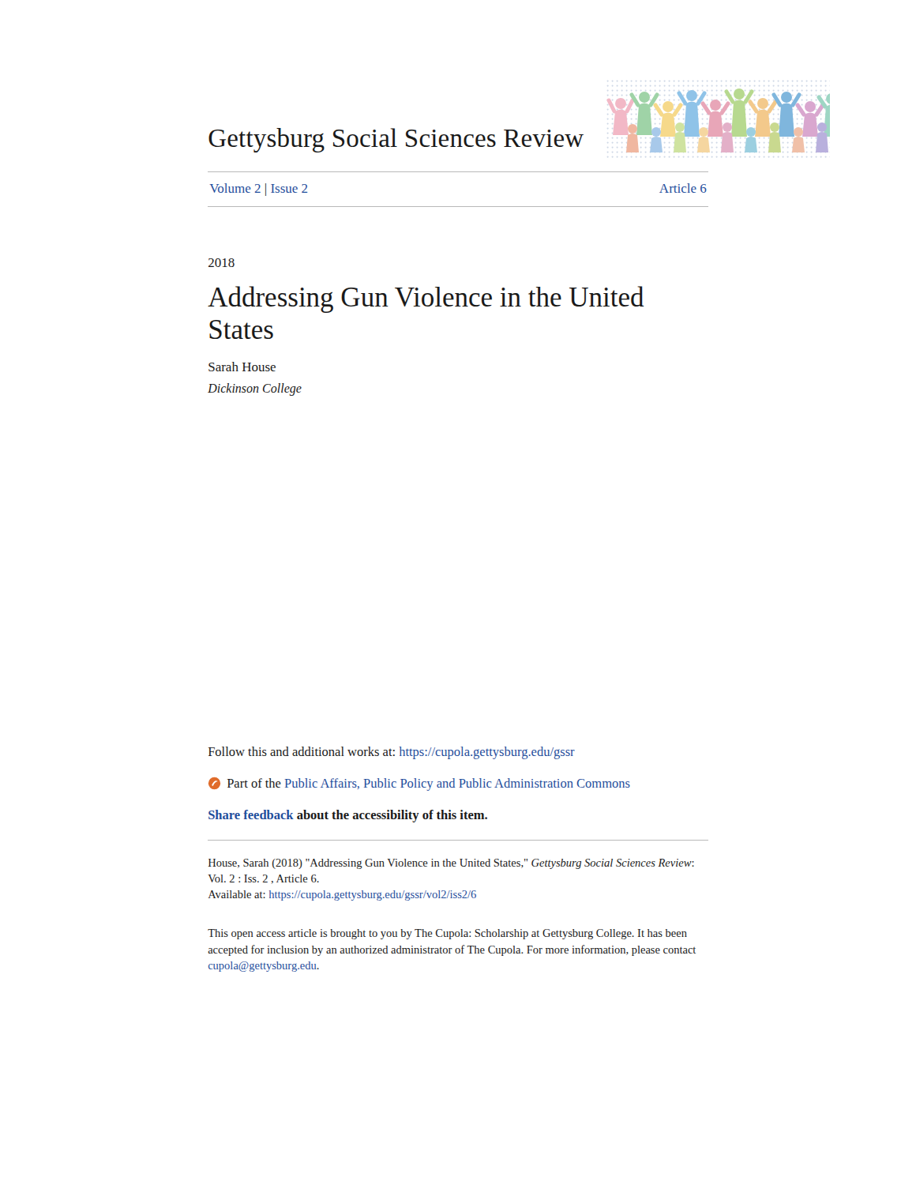Gettysburg Social Sciences Review
Volume 2 | Issue 2
Article 6
2018
Addressing Gun Violence in the United States
Sarah House
Dickinson College
Follow this and additional works at: https://cupola.gettysburg.edu/gssr
Part of the Public Affairs, Public Policy and Public Administration Commons
Share feedback about the accessibility of this item.
House, Sarah (2018) "Addressing Gun Violence in the United States," Gettysburg Social Sciences Review: Vol. 2 : Iss. 2 , Article 6.
Available at: https://cupola.gettysburg.edu/gssr/vol2/iss2/6
This open access article is brought to you by The Cupola: Scholarship at Gettysburg College. It has been accepted for inclusion by an authorized administrator of The Cupola. For more information, please contact cupola@gettysburg.edu.